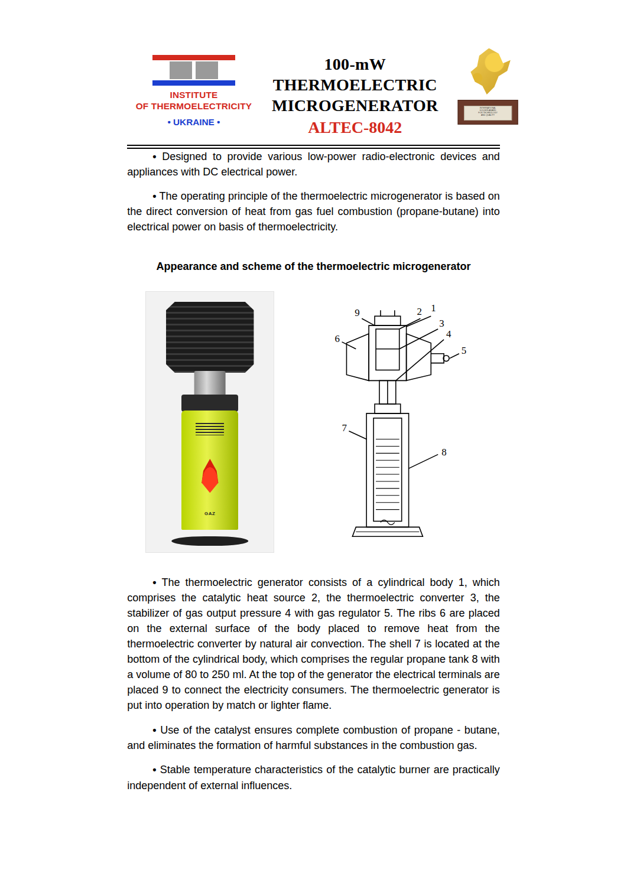INSTITUTE
OF THERMOELECTRICITY
• UKRAINE •
100-mW THERMOELECTRIC
MICROGENERATOR
ALTEC-8042
INTERNATIONAL
GOLDEN AWARD
FOR TECHNOLOGY
AND QUALITY
• Designed to provide various low-power radio-electronic devices and appliances with DC electrical power.
• The operating principle of the thermoelectric microgenerator is based on the direct conversion of heat from gas fuel combustion (propane-butane) into electrical power on basis of thermoelectricity.
Appearance and scheme of the thermoelectric microgenerator
GAZ
9 2 1 3 4 5 6 7 8
• The thermoelectric generator consists of a cylindrical body 1, which comprises the catalytic heat source 2, the thermoelectric converter 3, the stabilizer of gas output pressure 4 with gas regulator 5. The ribs 6 are placed on the external surface of the body placed to remove heat from the thermoelectric converter by natural air convection. The shell 7 is located at the bottom of the cylindrical body, which comprises the regular propane tank 8 with a volume of 80 to 250 ml. At the top of the generator the electrical terminals are placed 9 to connect the electricity consumers. The thermoelectric generator is put into operation by match or lighter flame.
• Use of the catalyst ensures complete combustion of propane - butane, and eliminates the formation of harmful substances in the combustion gas.
• Stable temperature characteristics of the catalytic burner are practically independent of external influences.